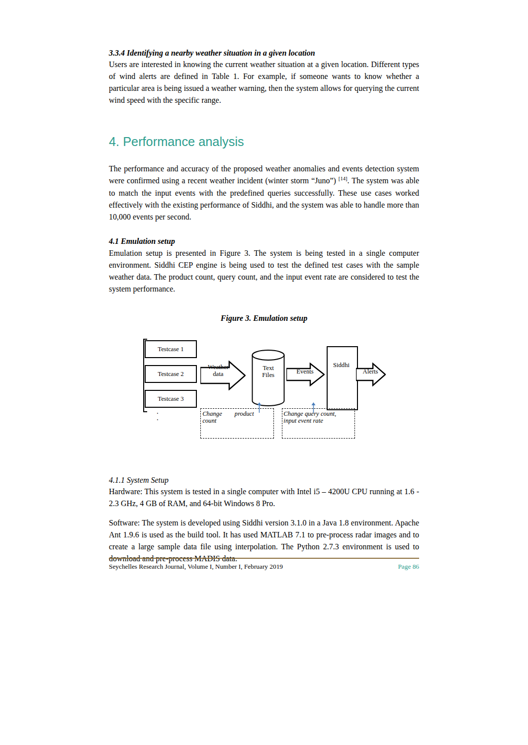3.3.4 Identifying a nearby weather situation in a given location
Users are interested in knowing the current weather situation at a given location. Different types of wind alerts are defined in Table 1. For example, if someone wants to know whether a particular area is being issued a weather warning, then the system allows for querying the current wind speed with the specific range.
4. Performance analysis
The performance and accuracy of the proposed weather anomalies and events detection system were confirmed using a recent weather incident (winter storm “Juno”) [14]. The system was able to match the input events with the predefined queries successfully. These use cases worked effectively with the existing performance of Siddhi, and the system was able to handle more than 10,000 events per second.
4.1 Emulation setup
Emulation setup is presented in Figure 3. The system is being tested in a single computer environment. Siddhi CEP engine is being used to test the defined test cases with the sample weather data. The product count, query count, and the input event rate are considered to test the system performance.
Figure 3. Emulation setup
Testcase 1
Testcase 2
Testcase 3
.
.
Weather
data
Text
Files
Events
Siddhi
Alerts
Change product
count
Change query count,
input event rate
4.1.1 System Setup
Hardware: This system is tested in a single computer with Intel i5 – 4200U CPU running at 1.6 - 2.3 GHz, 4 GB of RAM, and 64-bit Windows 8 Pro.
Software: The system is developed using Siddhi version 3.1.0 in a Java 1.8 environment. Apache Ant 1.9.6 is used as the build tool. It has used MATLAB 7.1 to pre-process radar images and to create a large sample data file using interpolation. The Python 2.7.3 environment is used to download and pre-process MADIS data.
Seychelles Research Journal, Volume I, Number I, February 2019
Page 86